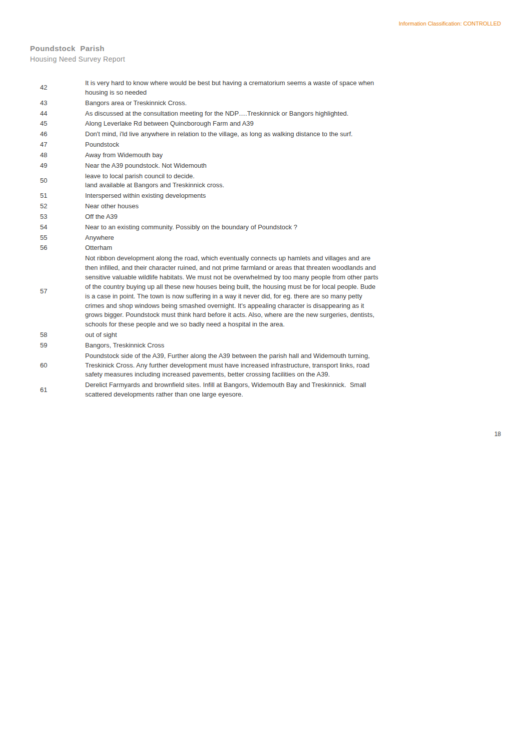Information Classification: CONTROLLED
Poundstock Parish
Housing Need Survey Report
| 42 | It is very hard to know where would be best but having a crematorium seems a waste of space when housing is so needed |
| 43 | Bangors area or Treskinnick Cross. |
| 44 | As discussed at the consultation meeting for the NDP….Treskinnick or Bangors highlighted. |
| 45 | Along Leverlake Rd between Quincborough Farm and A39 |
| 46 | Don't mind, i'ld live anywhere in relation to the village, as long as walking distance to the surf. |
| 47 | Poundstock |
| 48 | Away from Widemouth bay |
| 49 | Near the A39 poundstock. Not Widemouth |
| 50 | leave to local parish council to decide. land available at Bangors and Treskinnick cross. |
| 51 | Interspersed within existing developments |
| 52 | Near other houses |
| 53 | Off the A39 |
| 54 | Near to an existing community. Possibly on the boundary of Poundstock ? |
| 55 | Anywhere |
| 56 | Otterham |
| 57 | Not ribbon development along the road, which eventually connects up hamlets and villages and are then infilled, and their character ruined, and not prime farmland or areas that threaten woodlands and sensitive valuable wildlife habitats. We must not be overwhelmed by too many people from other parts of the country buying up all these new houses being built, the housing must be for local people. Bude is a case in point. The town is now suffering in a way it never did, for eg. there are so many petty crimes and shop windows being smashed overnight. It's appealing character is disappearing as it grows bigger. Poundstock must think hard before it acts. Also, where are the new surgeries, dentists, schools for these people and we so badly need a hospital in the area. |
| 58 | out of sight |
| 59 | Bangors, Treskinnick Cross |
| 60 | Poundstock side of the A39, Further along the A39 between the parish hall and Widemouth turning, Treskinick Cross. Any further development must have increased infrastructure, transport links, road safety measures including increased pavements, better crossing facilities on the A39. |
| 61 | Derelict Farmyards and brownfield sites. Infill at Bangors, Widemouth Bay and Treskinnick. Small scattered developments rather than one large eyesore. |
18